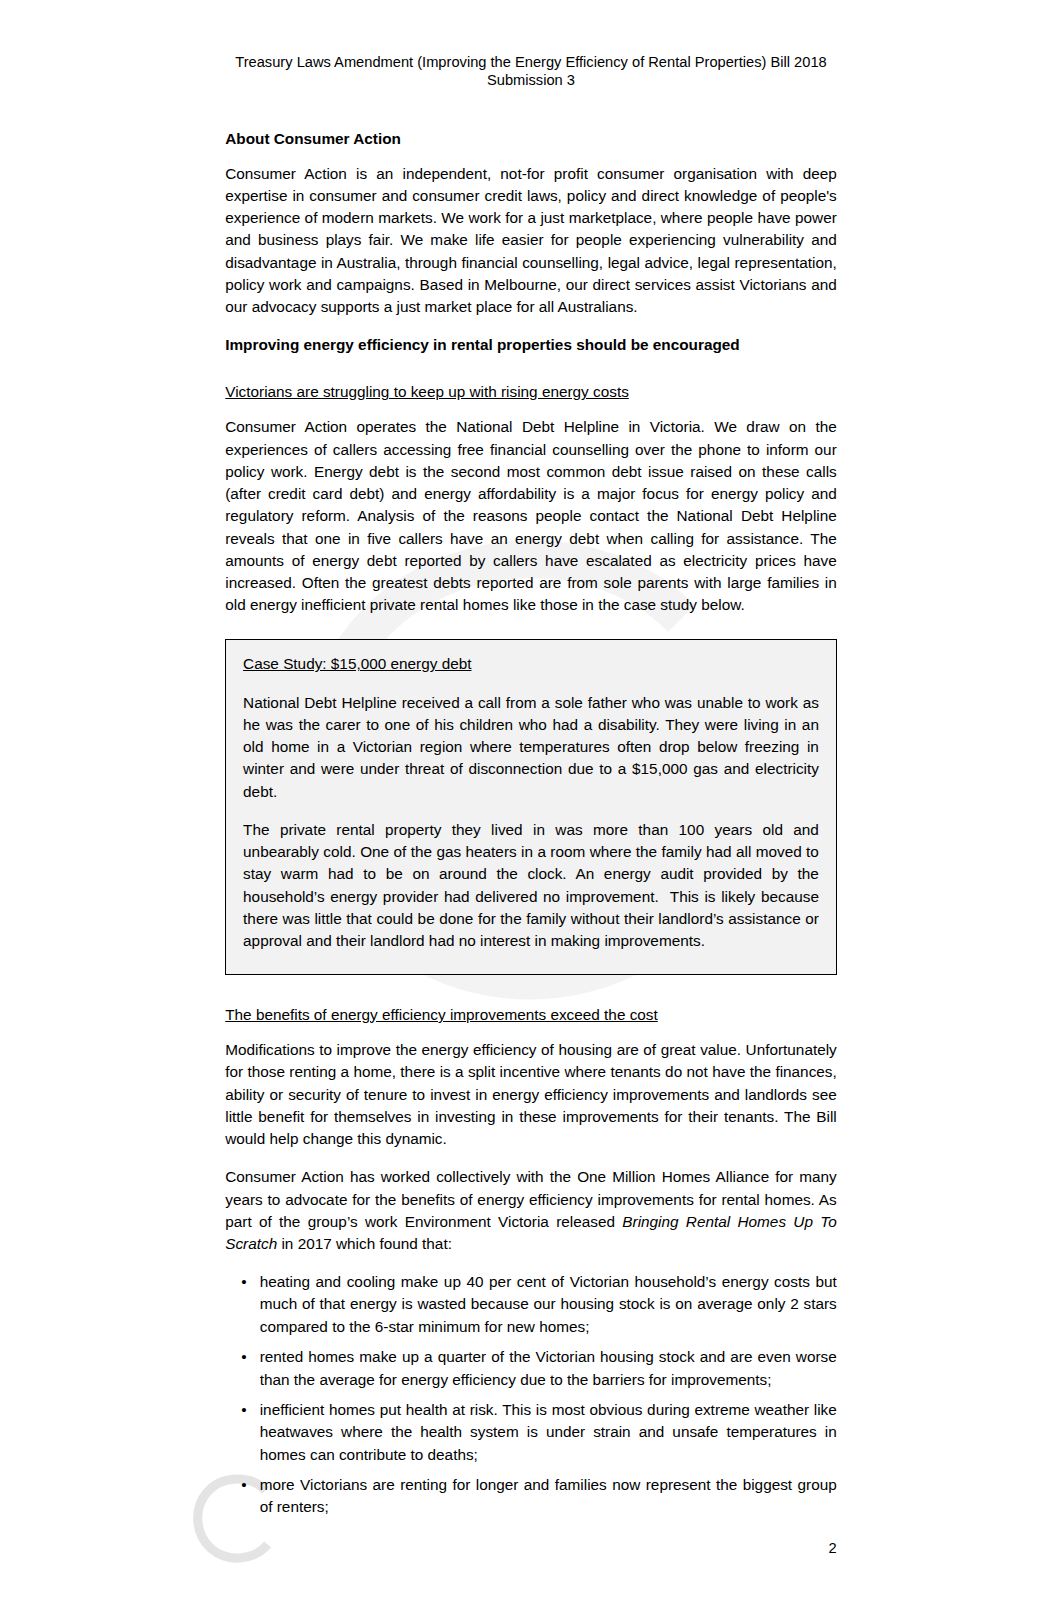Treasury Laws Amendment (Improving the Energy Efficiency of Rental Properties) Bill 2018 Submission 3
About Consumer Action
Consumer Action is an independent, not-for profit consumer organisation with deep expertise in consumer and consumer credit laws, policy and direct knowledge of people's experience of modern markets. We work for a just marketplace, where people have power and business plays fair. We make life easier for people experiencing vulnerability and disadvantage in Australia, through financial counselling, legal advice, legal representation, policy work and campaigns. Based in Melbourne, our direct services assist Victorians and our advocacy supports a just market place for all Australians.
Improving energy efficiency in rental properties should be encouraged
Victorians are struggling to keep up with rising energy costs
Consumer Action operates the National Debt Helpline in Victoria. We draw on the experiences of callers accessing free financial counselling over the phone to inform our policy work. Energy debt is the second most common debt issue raised on these calls (after credit card debt) and energy affordability is a major focus for energy policy and regulatory reform. Analysis of the reasons people contact the National Debt Helpline reveals that one in five callers have an energy debt when calling for assistance. The amounts of energy debt reported by callers have escalated as electricity prices have increased. Often the greatest debts reported are from sole parents with large families in old energy inefficient private rental homes like those in the case study below.
Case Study: $15,000 energy debt
National Debt Helpline received a call from a sole father who was unable to work as he was the carer to one of his children who had a disability. They were living in an old home in a Victorian region where temperatures often drop below freezing in winter and were under threat of disconnection due to a $15,000 gas and electricity debt.
The private rental property they lived in was more than 100 years old and unbearably cold. One of the gas heaters in a room where the family had all moved to stay warm had to be on around the clock. An energy audit provided by the household’s energy provider had delivered no improvement. This is likely because there was little that could be done for the family without their landlord’s assistance or approval and their landlord had no interest in making improvements.
The benefits of energy efficiency improvements exceed the cost
Modifications to improve the energy efficiency of housing are of great value. Unfortunately for those renting a home, there is a split incentive where tenants do not have the finances, ability or security of tenure to invest in energy efficiency improvements and landlords see little benefit for themselves in investing in these improvements for their tenants. The Bill would help change this dynamic.
Consumer Action has worked collectively with the One Million Homes Alliance for many years to advocate for the benefits of energy efficiency improvements for rental homes. As part of the group’s work Environment Victoria released Bringing Rental Homes Up To Scratch in 2017 which found that:
heating and cooling make up 40 per cent of Victorian household’s energy costs but much of that energy is wasted because our housing stock is on average only 2 stars compared to the 6-star minimum for new homes;
rented homes make up a quarter of the Victorian housing stock and are even worse than the average for energy efficiency due to the barriers for improvements;
inefficient homes put health at risk. This is most obvious during extreme weather like heatwaves where the health system is under strain and unsafe temperatures in homes can contribute to deaths;
more Victorians are renting for longer and families now represent the biggest group of renters;
2